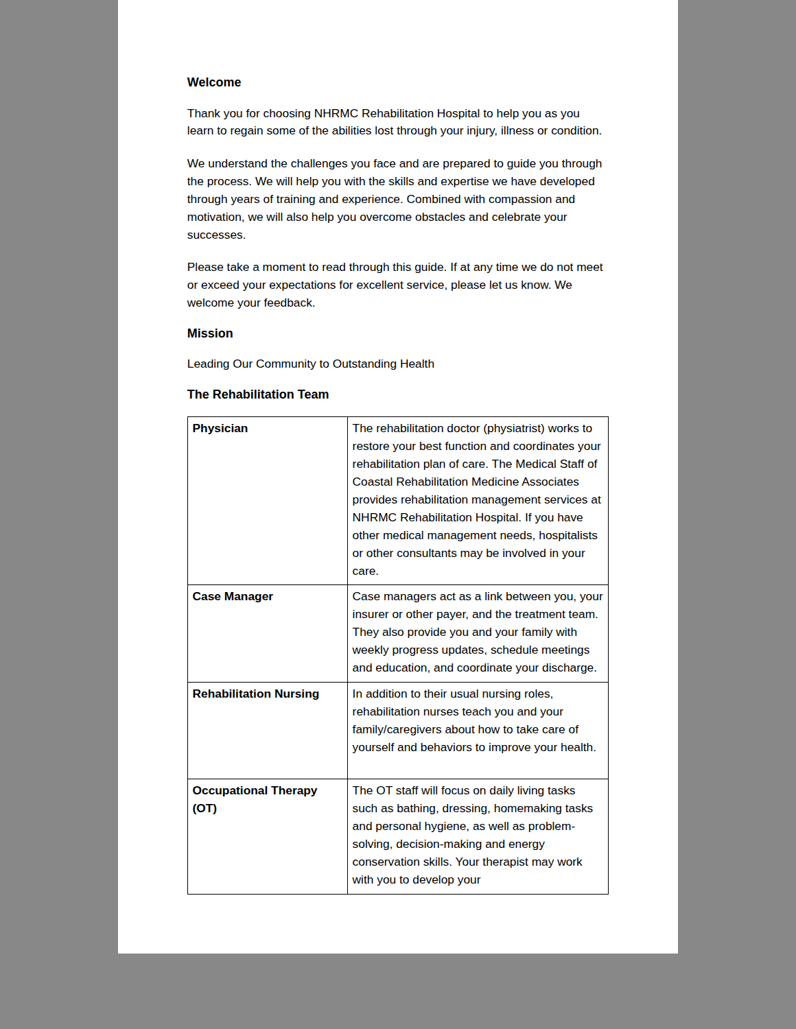Welcome
Thank you for choosing NHRMC Rehabilitation Hospital to help you as you learn to regain some of the abilities lost through your injury, illness or condition.
We understand the challenges you face and are prepared to guide you through the process. We will help you with the skills and expertise we have developed through years of training and experience. Combined with compassion and motivation, we will also help you overcome obstacles and celebrate your successes.
Please take a moment to read through this guide. If at any time we do not meet or exceed your expectations for excellent service, please let us know. We welcome your feedback.
Mission
Leading Our Community to Outstanding Health
The Rehabilitation Team
| Physician | The rehabilitation doctor (physiatrist) works to restore your best function and coordinates your rehabilitation plan of care. The Medical Staff of Coastal Rehabilitation Medicine Associates provides rehabilitation management services at NHRMC Rehabilitation Hospital. If you have other medical management needs, hospitalists or other consultants may be involved in your care. |
| Case Manager | Case managers act as a link between you, your insurer or other payer, and the treatment team. They also provide you and your family with weekly progress updates, schedule meetings and education, and coordinate your discharge. |
| Rehabilitation Nursing | In addition to their usual nursing roles, rehabilitation nurses teach you and your family/caregivers about how to take care of yourself and behaviors to improve your health. |
| Occupational Therapy (OT) | The OT staff will focus on daily living tasks such as bathing, dressing, homemaking tasks and personal hygiene, as well as problem-solving, decision-making and energy conservation skills. Your therapist may work with you to develop your |